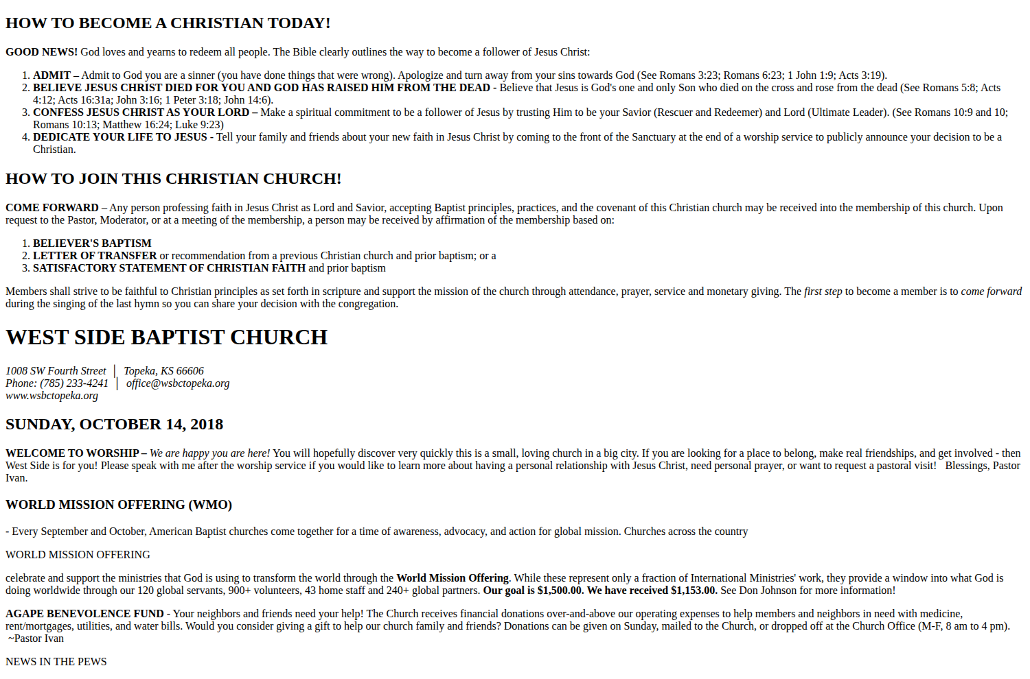HOW TO BECOME A CHRISTIAN TODAY!
GOOD NEWS! God loves and yearns to redeem all people. The Bible clearly outlines the way to become a follower of Jesus Christ:
ADMIT – Admit to God you are a sinner (you have done things that were wrong). Apologize and turn away from your sins towards God (See Romans 3:23; Romans 6:23; 1 John 1:9; Acts 3:19).
BELIEVE JESUS CHRIST DIED FOR YOU AND GOD HAS RAISED HIM FROM THE DEAD - Believe that Jesus is God's one and only Son who died on the cross and rose from the dead (See Romans 5:8; Acts 4:12; Acts 16:31a; John 3:16; 1 Peter 3:18; John 14:6).
CONFESS JESUS CHRIST AS YOUR LORD – Make a spiritual commitment to be a follower of Jesus by trusting Him to be your Savior (Rescuer and Redeemer) and Lord (Ultimate Leader). (See Romans 10:9 and 10; Romans 10:13; Matthew 16:24; Luke 9:23)
DEDICATE YOUR LIFE TO JESUS - Tell your family and friends about your new faith in Jesus Christ by coming to the front of the Sanctuary at the end of a worship service to publicly announce your decision to be a Christian.
HOW TO JOIN THIS CHRISTIAN CHURCH!
COME FORWARD – Any person professing faith in Jesus Christ as Lord and Savior, accepting Baptist principles, practices, and the covenant of this Christian church may be received into the membership of this church. Upon request to the Pastor, Moderator, or at a meeting of the membership, a person may be received by affirmation of the membership based on:
BELIEVER'S BAPTISM
LETTER OF TRANSFER or recommendation from a previous Christian church and prior baptism; or a
SATISFACTORY STATEMENT OF CHRISTIAN FAITH and prior baptism
Members shall strive to be faithful to Christian principles as set forth in scripture and support the mission of the church through attendance, prayer, service and monetary giving. The first step to become a member is to come forward during the singing of the last hymn so you can share your decision with the congregation.
WEST SIDE BAPTIST CHURCH
1008 SW Fourth Street │ Topeka, KS 66606
Phone: (785) 233-4241 │ office@wsbctopeka.org
www.wsbctopeka.org
SUNDAY, OCTOBER 14, 2018
WELCOME TO WORSHIP – We are happy you are here! You will hopefully discover very quickly this is a small, loving church in a big city. If you are looking for a place to belong, make real friendships, and get involved - then West Side is for you! Please speak with me after the worship service if you would like to learn more about having a personal relationship with Jesus Christ, need personal prayer, or want to request a pastoral visit! Blessings, Pastor Ivan.
WORLD MISSION OFFERING (WMO)
- Every September and October, American Baptist churches come together for a time of awareness, advocacy, and action for global mission. Churches across the country
WORLD MISSION OFFERING
celebrate and support the ministries that God is using to transform the world through the World Mission Offering. While these represent only a fraction of International Ministries' work, they provide a window into what God is doing worldwide through our 120 global servants, 900+ volunteers, 43 home staff and 240+ global partners. Our goal is $1,500.00. We have received $1,153.00. See Don Johnson for more information!
AGAPE BENEVOLENCE FUND - Your neighbors and friends need your help! The Church receives financial donations over-and-above our operating expenses to help members and neighbors in need with medicine, rent/mortgages, utilities, and water bills. Would you consider giving a gift to help our church family and friends? Donations can be given on Sunday, mailed to the Church, or dropped off at the Church Office (M-F, 8 am to 4 pm). ~Pastor Ivan
NEWS IN THE PEWS